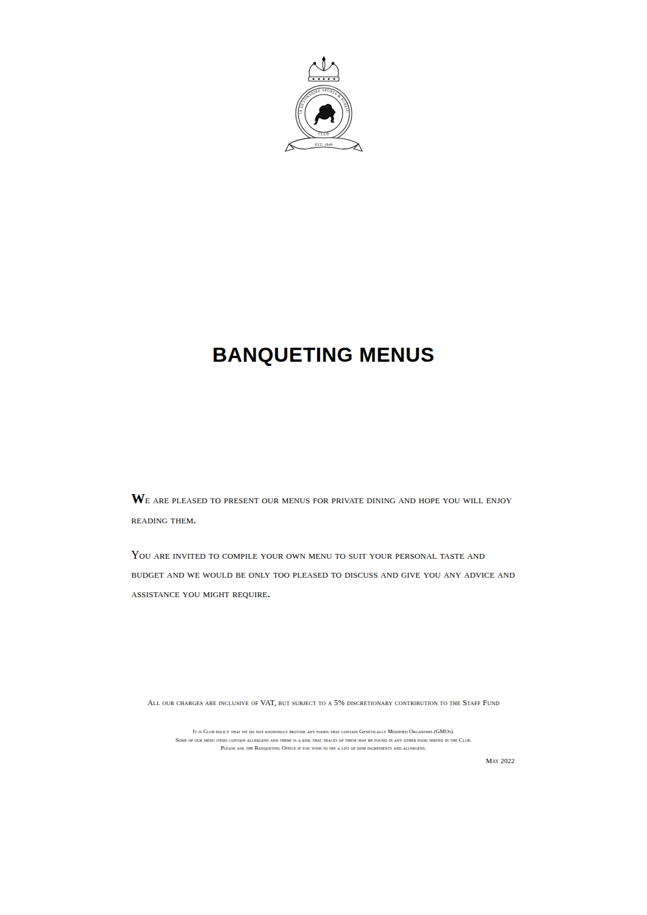EAST INDIA DEVONSHIRE SPORTS & PUBLIC SCHOOLS CLUB EST. 1849
BANQUETING MENUS
We are pleased to present our menus for private dining and hope you will enjoy reading them.
You are invited to compile your own menu to suit your personal taste and budget and we would be only too pleased to discuss and give you any advice and assistance you might require.
All our charges are inclusive of VAT, but subject to a 5% discretionary contribution to the Staff Fund
It is Club policy that we do not knowingly provide any foods that contain Genetically Modified Organisms (GMOs).
Some of our menu items contain allergens and there is a risk that traces of these may be found in any other food served in the Club.
Please ask the Banqueting Office if you wish to see a list of dish ingredients and allergens.
May 2022